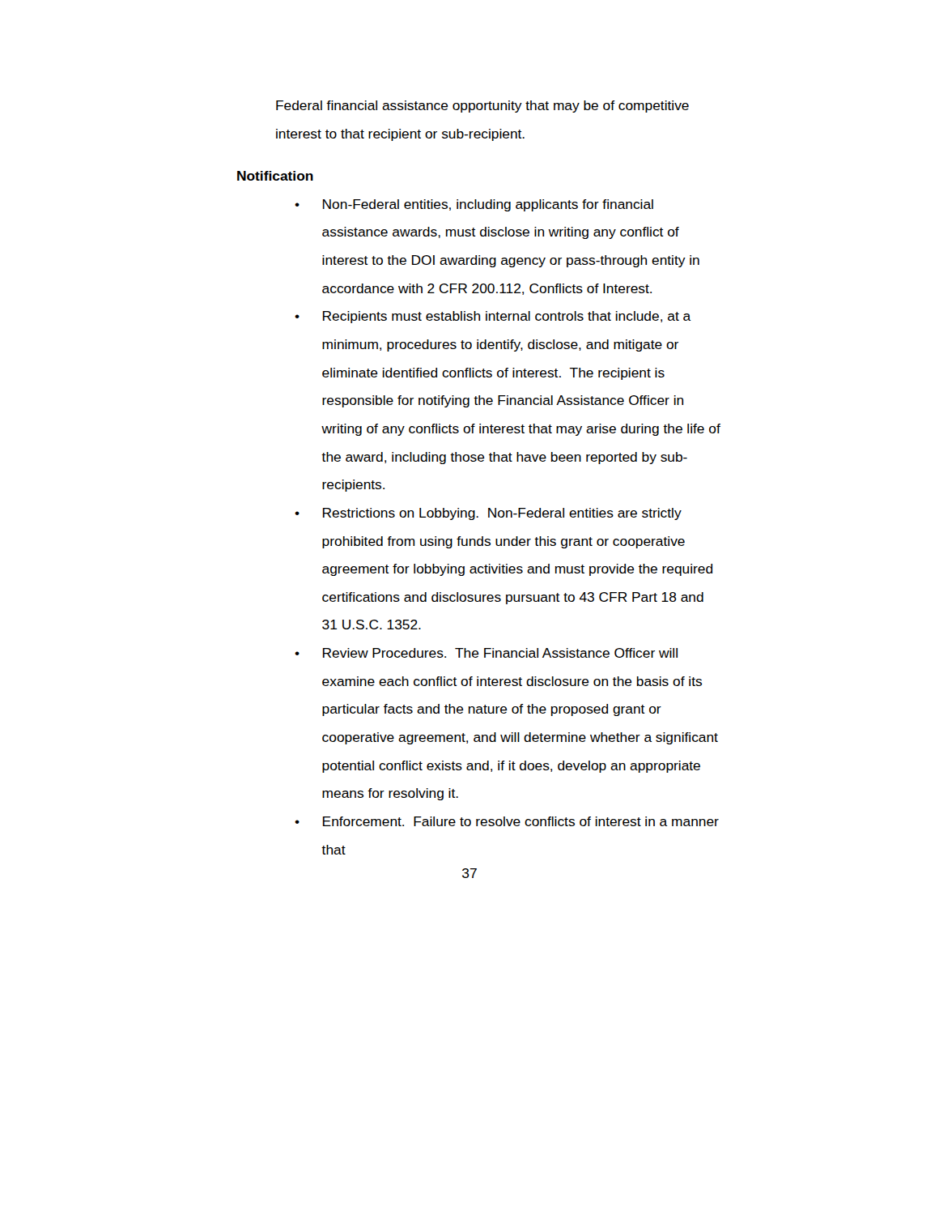Federal financial assistance opportunity that may be of competitive interest to that recipient or sub-recipient.
Notification
Non-Federal entities, including applicants for financial assistance awards, must disclose in writing any conflict of interest to the DOI awarding agency or pass-through entity in accordance with 2 CFR 200.112, Conflicts of Interest.
Recipients must establish internal controls that include, at a minimum, procedures to identify, disclose, and mitigate or eliminate identified conflicts of interest. The recipient is responsible for notifying the Financial Assistance Officer in writing of any conflicts of interest that may arise during the life of the award, including those that have been reported by sub-recipients.
Restrictions on Lobbying. Non-Federal entities are strictly prohibited from using funds under this grant or cooperative agreement for lobbying activities and must provide the required certifications and disclosures pursuant to 43 CFR Part 18 and 31 U.S.C. 1352.
Review Procedures. The Financial Assistance Officer will examine each conflict of interest disclosure on the basis of its particular facts and the nature of the proposed grant or cooperative agreement, and will determine whether a significant potential conflict exists and, if it does, develop an appropriate means for resolving it.
Enforcement. Failure to resolve conflicts of interest in a manner that
37